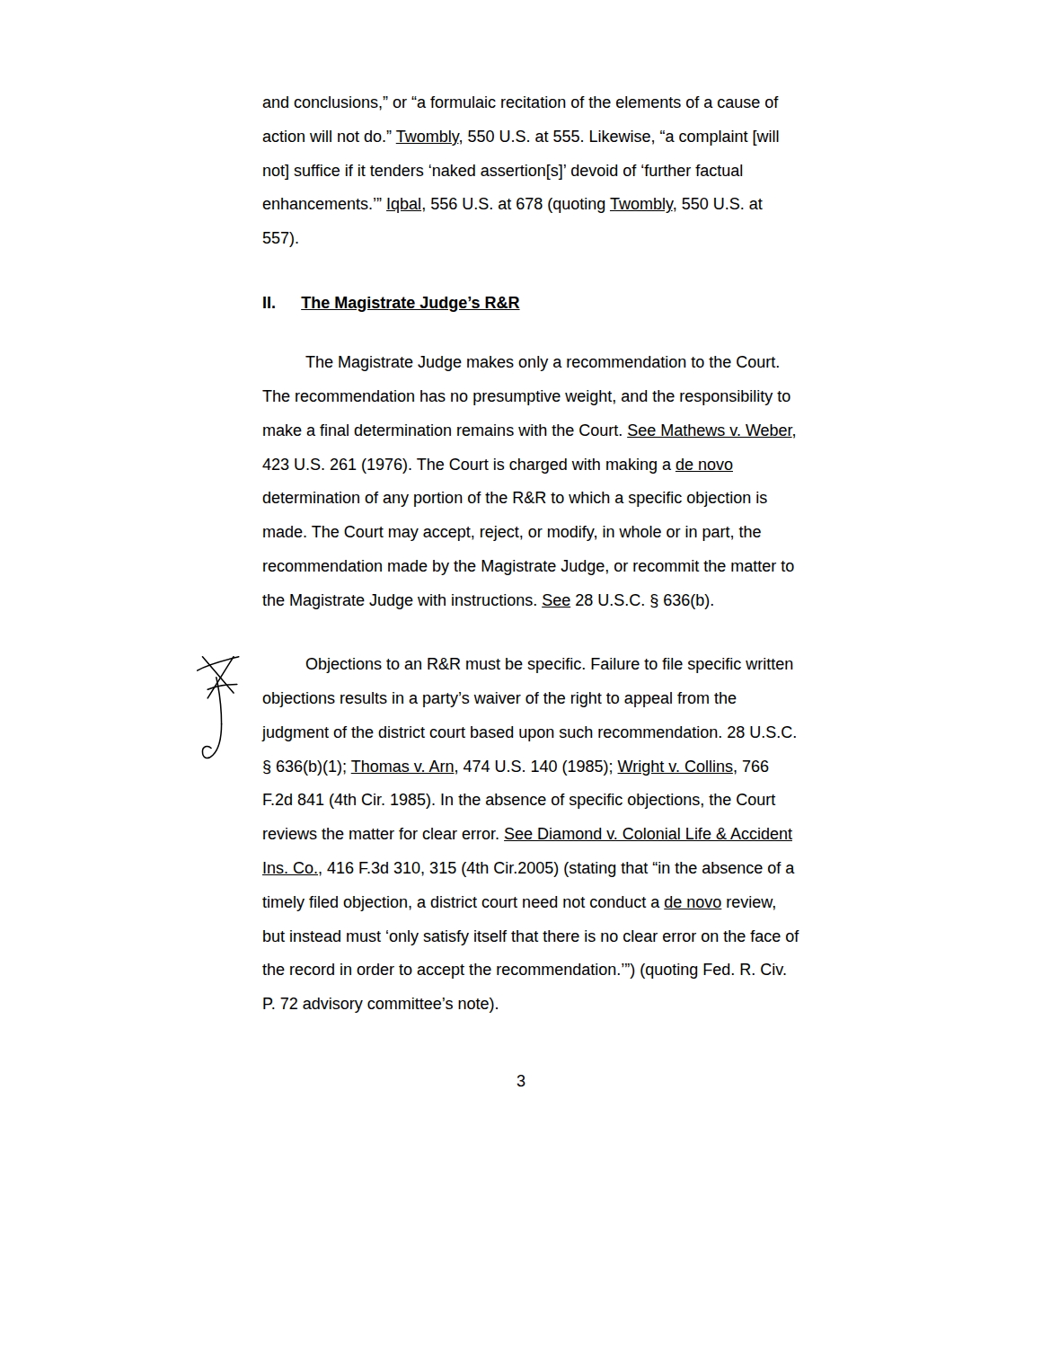and conclusions,” or “a formulaic recitation of the elements of a cause of action will not do.” Twombly, 550 U.S. at 555. Likewise, “a complaint [will not] suffice if it tenders ‘naked assertion[s]’ devoid of ‘further factual enhancements.’” Iqbal, 556 U.S. at 678 (quoting Twombly, 550 U.S. at 557).
II. The Magistrate Judge’s R&R
The Magistrate Judge makes only a recommendation to the Court. The recommendation has no presumptive weight, and the responsibility to make a final determination remains with the Court. See Mathews v. Weber, 423 U.S. 261 (1976). The Court is charged with making a de novo determination of any portion of the R&R to which a specific objection is made. The Court may accept, reject, or modify, in whole or in part, the recommendation made by the Magistrate Judge, or recommit the matter to the Magistrate Judge with instructions. See 28 U.S.C. § 636(b).
Objections to an R&R must be specific. Failure to file specific written objections results in a party’s waiver of the right to appeal from the judgment of the district court based upon such recommendation. 28 U.S.C. § 636(b)(1); Thomas v. Arn, 474 U.S. 140 (1985); Wright v. Collins, 766 F.2d 841 (4th Cir. 1985). In the absence of specific objections, the Court reviews the matter for clear error. See Diamond v. Colonial Life & Accident Ins. Co., 416 F.3d 310, 315 (4th Cir.2005) (stating that “in the absence of a timely filed objection, a district court need not conduct a de novo review, but instead must ‘only satisfy itself that there is no clear error on the face of the record in order to accept the recommendation.’”) (quoting Fed. R. Civ. P. 72 advisory committee’s note).
3